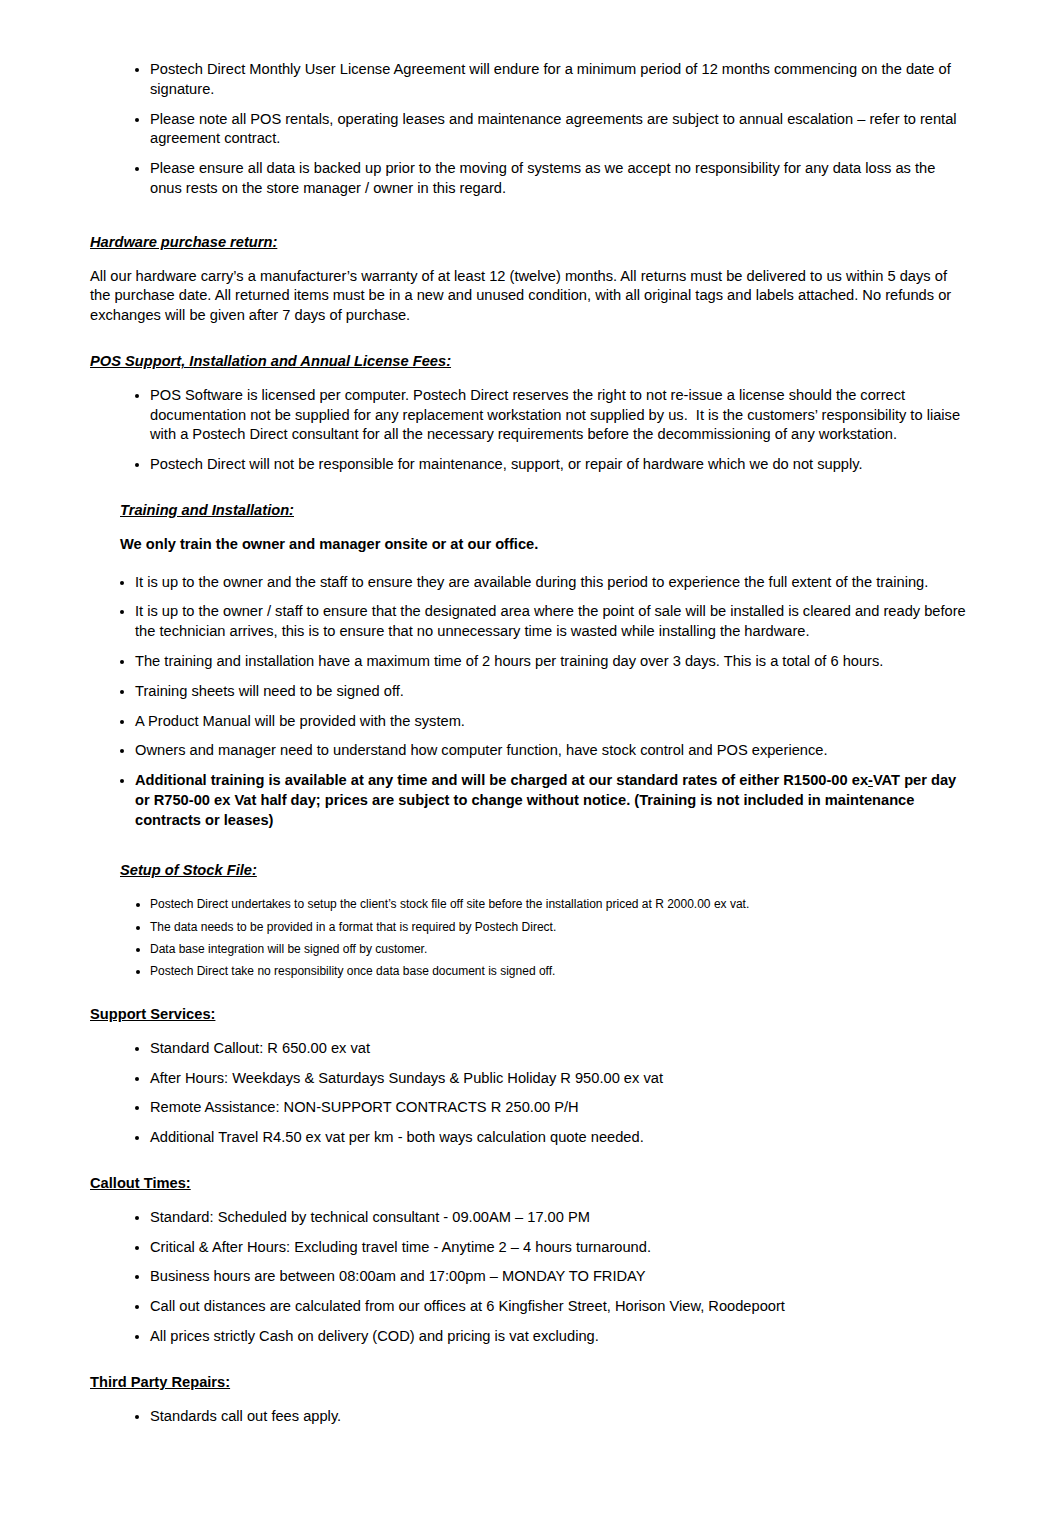Postech Direct Monthly User License Agreement will endure for a minimum period of 12 months commencing on the date of signature.
Please note all POS rentals, operating leases and maintenance agreements are subject to annual escalation – refer to rental agreement contract.
Please ensure all data is backed up prior to the moving of systems as we accept no responsibility for any data loss as the onus rests on the store manager / owner in this regard.
Hardware purchase return:
All our hardware carry’s a manufacturer’s warranty of at least 12 (twelve) months. All returns must be delivered to us within 5 days of the purchase date. All returned items must be in a new and unused condition, with all original tags and labels attached. No refunds or exchanges will be given after 7 days of purchase.
POS Support, Installation and Annual License Fees:
POS Software is licensed per computer. Postech Direct reserves the right to not re-issue a license should the correct documentation not be supplied for any replacement workstation not supplied by us. It is the customers’ responsibility to liaise with a Postech Direct consultant for all the necessary requirements before the decommissioning of any workstation.
Postech Direct will not be responsible for maintenance, support, or repair of hardware which we do not supply.
Training and Installation:
We only train the owner and manager onsite or at our office.
It is up to the owner and the staff to ensure they are available during this period to experience the full extent of the training.
It is up to the owner / staff to ensure that the designated area where the point of sale will be installed is cleared and ready before the technician arrives, this is to ensure that no unnecessary time is wasted while installing the hardware.
The training and installation have a maximum time of 2 hours per training day over 3 days. This is a total of 6 hours.
Training sheets will need to be signed off.
A Product Manual will be provided with the system.
Owners and manager need to understand how computer function, have stock control and POS experience.
Additional training is available at any time and will be charged at our standard rates of either R1500-00 ex-VAT per day or R750-00 ex Vat half day; prices are subject to change without notice. (Training is not included in maintenance contracts or leases)
Setup of Stock File:
Postech Direct undertakes to setup the client’s stock file off site before the installation priced at R 2000.00 ex vat.
The data needs to be provided in a format that is required by Postech Direct.
Data base integration will be signed off by customer.
Postech Direct take no responsibility once data base document is signed off.
Support Services:
Standard Callout: R 650.00 ex vat
After Hours: Weekdays & Saturdays Sundays & Public Holiday R 950.00 ex vat
Remote Assistance: NON-SUPPORT CONTRACTS R 250.00 P/H
Additional Travel R4.50 ex vat per km - both ways calculation quote needed.
Callout Times:
Standard: Scheduled by technical consultant - 09.00AM – 17.00 PM
Critical & After Hours: Excluding travel time - Anytime 2 – 4 hours turnaround.
Business hours are between 08:00am and 17:00pm – MONDAY TO FRIDAY
Call out distances are calculated from our offices at 6 Kingfisher Street, Horison View, Roodepoort
All prices strictly Cash on delivery (COD) and pricing is vat excluding.
Third Party Repairs:
Standards call out fees apply.